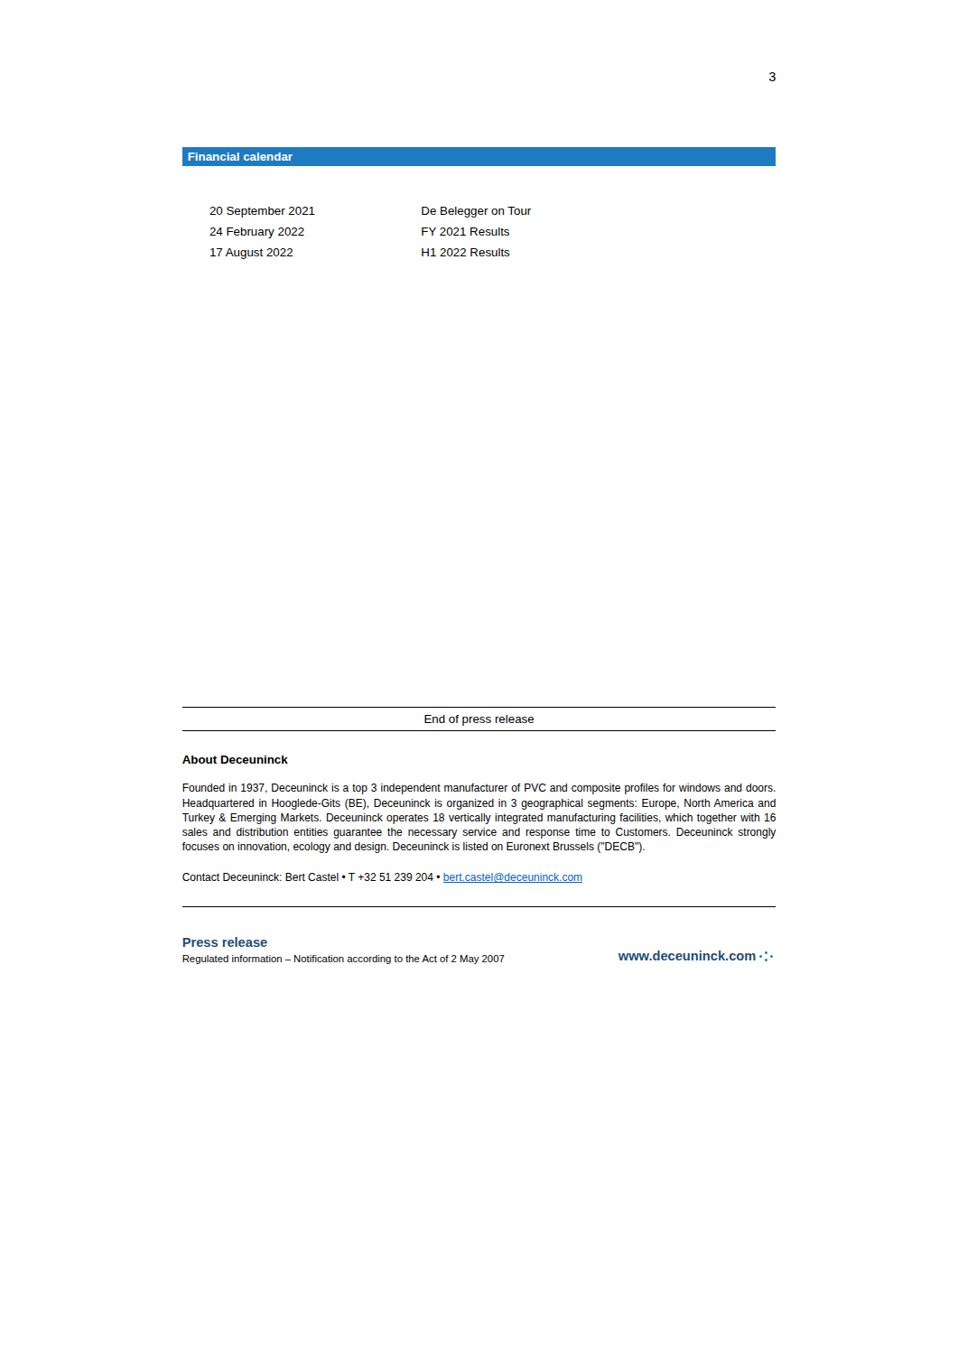3
Financial calendar
| 20 September 2021 | De Belegger on Tour |
| 24 February 2022 | FY 2021 Results |
| 17 August 2022 | H1 2022 Results |
End of press release
About Deceuninck
Founded in 1937, Deceuninck is a top 3 independent manufacturer of PVC and composite profiles for windows and doors. Headquartered in Hooglede-Gits (BE), Deceuninck is organized in 3 geographical segments: Europe, North America and Turkey & Emerging Markets. Deceuninck operates 18 vertically integrated manufacturing facilities, which together with 16 sales and distribution entities guarantee the necessary service and response time to Customers. Deceuninck strongly focuses on innovation, ecology and design. Deceuninck is listed on Euronext Brussels ("DECB").
Contact Deceuninck: Bert Castel • T +32 51 239 204 • bert.castel@deceuninck.com
Press release
Regulated information – Notification according to the Act of 2 May 2007
www.deceuninck.com